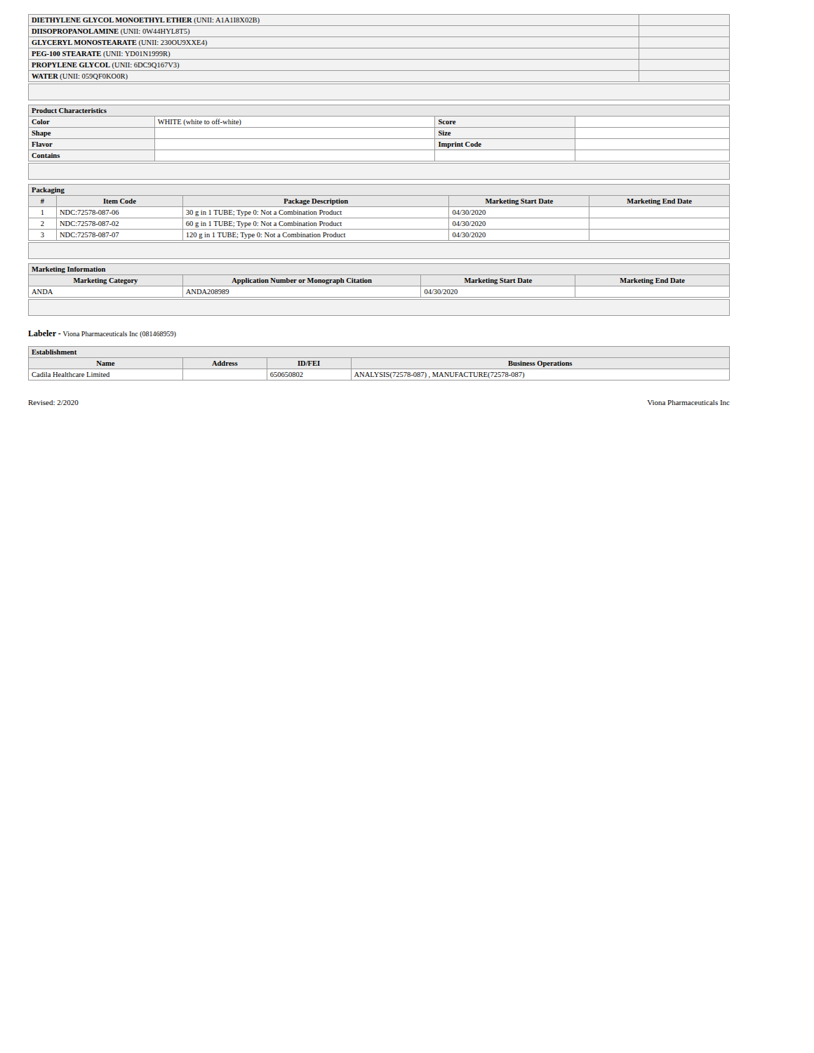| DIETHYLENE GLYCOL MONOETHYL ETHER (UNII: A1A1I8X02B) | |
| DIISOPROPANOLAMINE (UNII: 0W44HYL8T5) | |
| GLYCERYL MONOSTEARATE (UNII: 230OU9XXE4) | |
| PEG-100 STEARATE (UNII: YD01N1999R) | |
| PROPYLENE GLYCOL (UNII: 6DC9Q167V3) | |
| WATER (UNII: 059QF0KO0R) | |
| Product Characteristics |
| Color | WHITE (white to off-white) | Score | |
| Shape | | Size | |
| Flavor | | Imprint Code | |
| Contains | | | |
| Packaging |
| # | Item Code | Package Description | Marketing Start Date | Marketing End Date |
| 1 | NDC:72578-087-06 | 30 g in 1 TUBE; Type 0: Not a Combination Product | 04/30/2020 | |
| 2 | NDC:72578-087-02 | 60 g in 1 TUBE; Type 0: Not a Combination Product | 04/30/2020 | |
| 3 | NDC:72578-087-07 | 120 g in 1 TUBE; Type 0: Not a Combination Product | 04/30/2020 | |
| Marketing Information |
| Marketing Category | Application Number or Monograph Citation | Marketing Start Date | Marketing End Date |
| ANDA | ANDA208989 | 04/30/2020 | |
Labeler - Viona Pharmaceuticals Inc (081468959)
| Establishment |
| Name | Address | ID/FEI | Business Operations |
| Cadila Healthcare Limited | | 650650802 | ANALYSIS(72578-087) , MANUFACTURE(72578-087) |
Revised: 2/2020
Viona Pharmaceuticals Inc